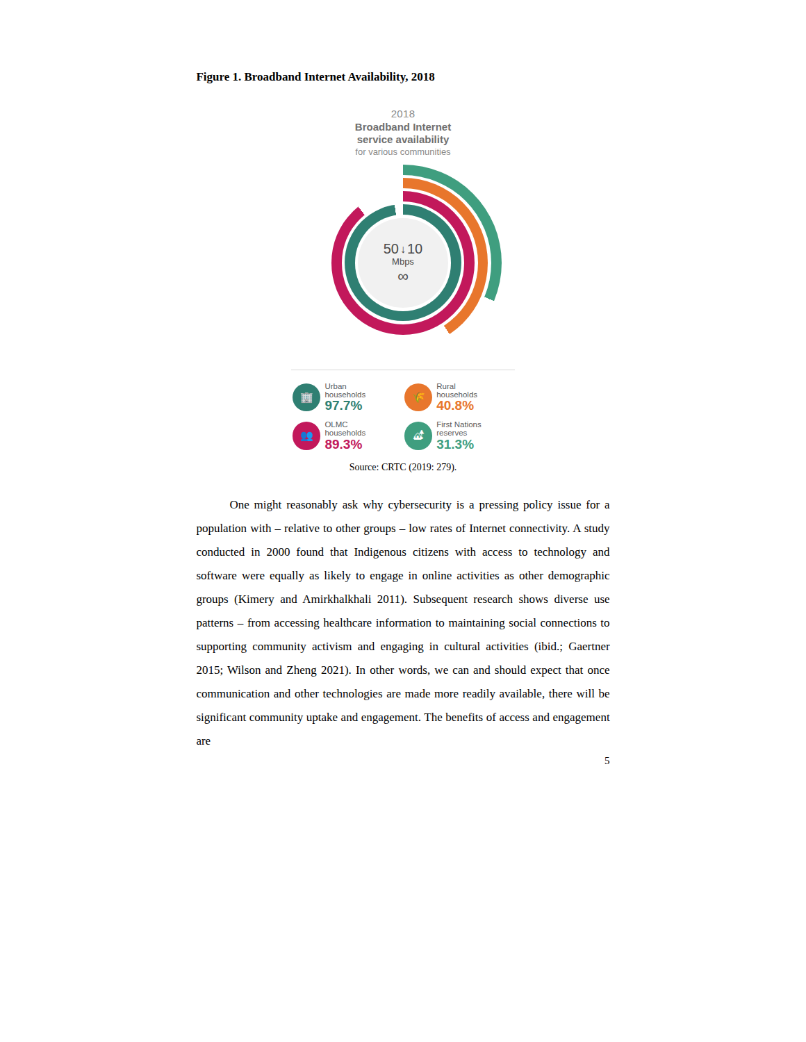Figure 1. Broadband Internet Availability, 2018
2018
Broadband Internet
service availability
for various communities
50 ↓ 10
Mbps
∞
| 🏢 Urban households 97.7% | 🌾 Rural households 40.8% |
| 👥 OLMC households 89.3% | 🏕 First Nations reserves 31.3% |
Source: CRTC (2019: 279).
One might reasonably ask why cybersecurity is a pressing policy issue for a population with – relative to other groups – low rates of Internet connectivity. A study conducted in 2000 found that Indigenous citizens with access to technology and software were equally as likely to engage in online activities as other demographic groups (Kimery and Amirkhalkhali 2011). Subsequent research shows diverse use patterns – from accessing healthcare information to maintaining social connections to supporting community activism and engaging in cultural activities (ibid.; Gaertner 2015; Wilson and Zheng 2021). In other words, we can and should expect that once communication and other technologies are made more readily available, there will be significant community uptake and engagement. The benefits of access and engagement are
5